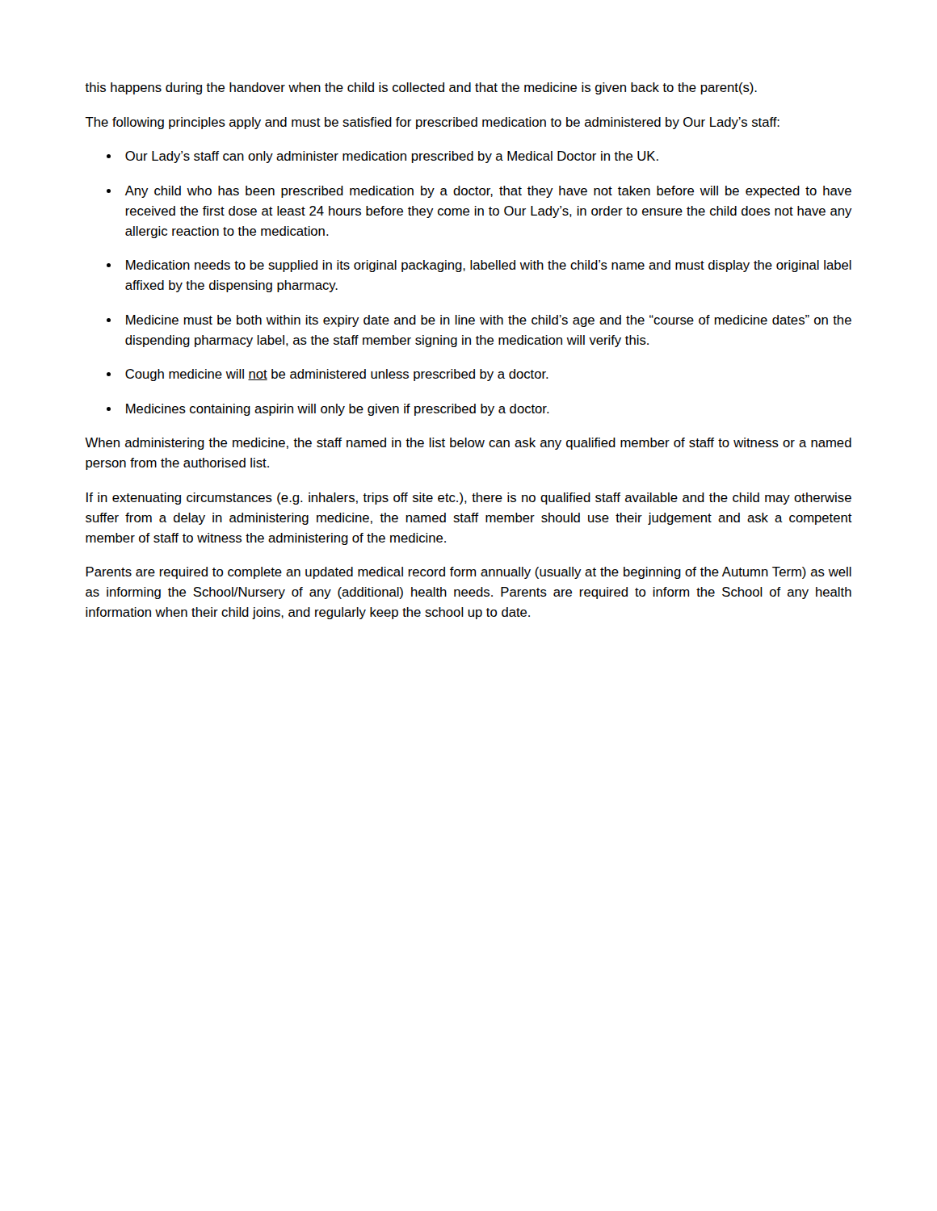this happens during the handover when the child is collected and that the medicine is given back to the parent(s).
The following principles apply and must be satisfied for prescribed medication to be administered by Our Lady’s staff:
Our Lady’s staff can only administer medication prescribed by a Medical Doctor in the UK.
Any child who has been prescribed medication by a doctor, that they have not taken before will be expected to have received the first dose at least 24 hours before they come in to Our Lady’s, in order to ensure the child does not have any allergic reaction to the medication.
Medication needs to be supplied in its original packaging, labelled with the child’s name and must display the original label affixed by the dispensing pharmacy.
Medicine must be both within its expiry date and be in line with the child’s age and the “course of medicine dates” on the dispending pharmacy label, as the staff member signing in the medication will verify this.
Cough medicine will not be administered unless prescribed by a doctor.
Medicines containing aspirin will only be given if prescribed by a doctor.
When administering the medicine, the staff named in the list below can ask any qualified member of staff to witness or a named person from the authorised list.
If in extenuating circumstances (e.g. inhalers, trips off site etc.), there is no qualified staff available and the child may otherwise suffer from a delay in administering medicine, the named staff member should use their judgement and ask a competent member of staff to witness the administering of the medicine.
Parents are required to complete an updated medical record form annually (usually at the beginning of the Autumn Term) as well as informing the School/Nursery of any (additional) health needs. Parents are required to inform the School of any health information when their child joins, and regularly keep the school up to date.